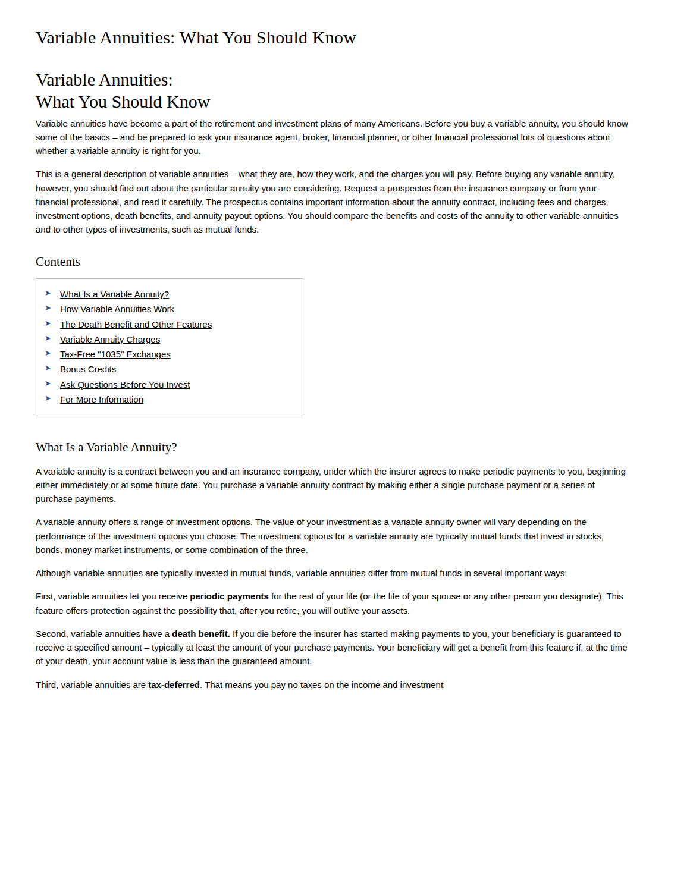Variable Annuities: What You Should Know
Variable Annuities:
What You Should Know
Variable annuities have become a part of the retirement and investment plans of many Americans. Before you buy a variable annuity, you should know some of the basics – and be prepared to ask your insurance agent, broker, financial planner, or other financial professional lots of questions about whether a variable annuity is right for you.
This is a general description of variable annuities – what they are, how they work, and the charges you will pay. Before buying any variable annuity, however, you should find out about the particular annuity you are considering. Request a prospectus from the insurance company or from your financial professional, and read it carefully. The prospectus contains important information about the annuity contract, including fees and charges, investment options, death benefits, and annuity payout options. You should compare the benefits and costs of the annuity to other variable annuities and to other types of investments, such as mutual funds.
Contents
What Is a Variable Annuity?
How Variable Annuities Work
The Death Benefit and Other Features
Variable Annuity Charges
Tax-Free "1035" Exchanges
Bonus Credits
Ask Questions Before You Invest
For More Information
What Is a Variable Annuity?
A variable annuity is a contract between you and an insurance company, under which the insurer agrees to make periodic payments to you, beginning either immediately or at some future date. You purchase a variable annuity contract by making either a single purchase payment or a series of purchase payments.
A variable annuity offers a range of investment options. The value of your investment as a variable annuity owner will vary depending on the performance of the investment options you choose. The investment options for a variable annuity are typically mutual funds that invest in stocks, bonds, money market instruments, or some combination of the three.
Although variable annuities are typically invested in mutual funds, variable annuities differ from mutual funds in several important ways:
First, variable annuities let you receive periodic payments for the rest of your life (or the life of your spouse or any other person you designate). This feature offers protection against the possibility that, after you retire, you will outlive your assets.
Second, variable annuities have a death benefit. If you die before the insurer has started making payments to you, your beneficiary is guaranteed to receive a specified amount – typically at least the amount of your purchase payments. Your beneficiary will get a benefit from this feature if, at the time of your death, your account value is less than the guaranteed amount.
Third, variable annuities are tax-deferred. That means you pay no taxes on the income and investment